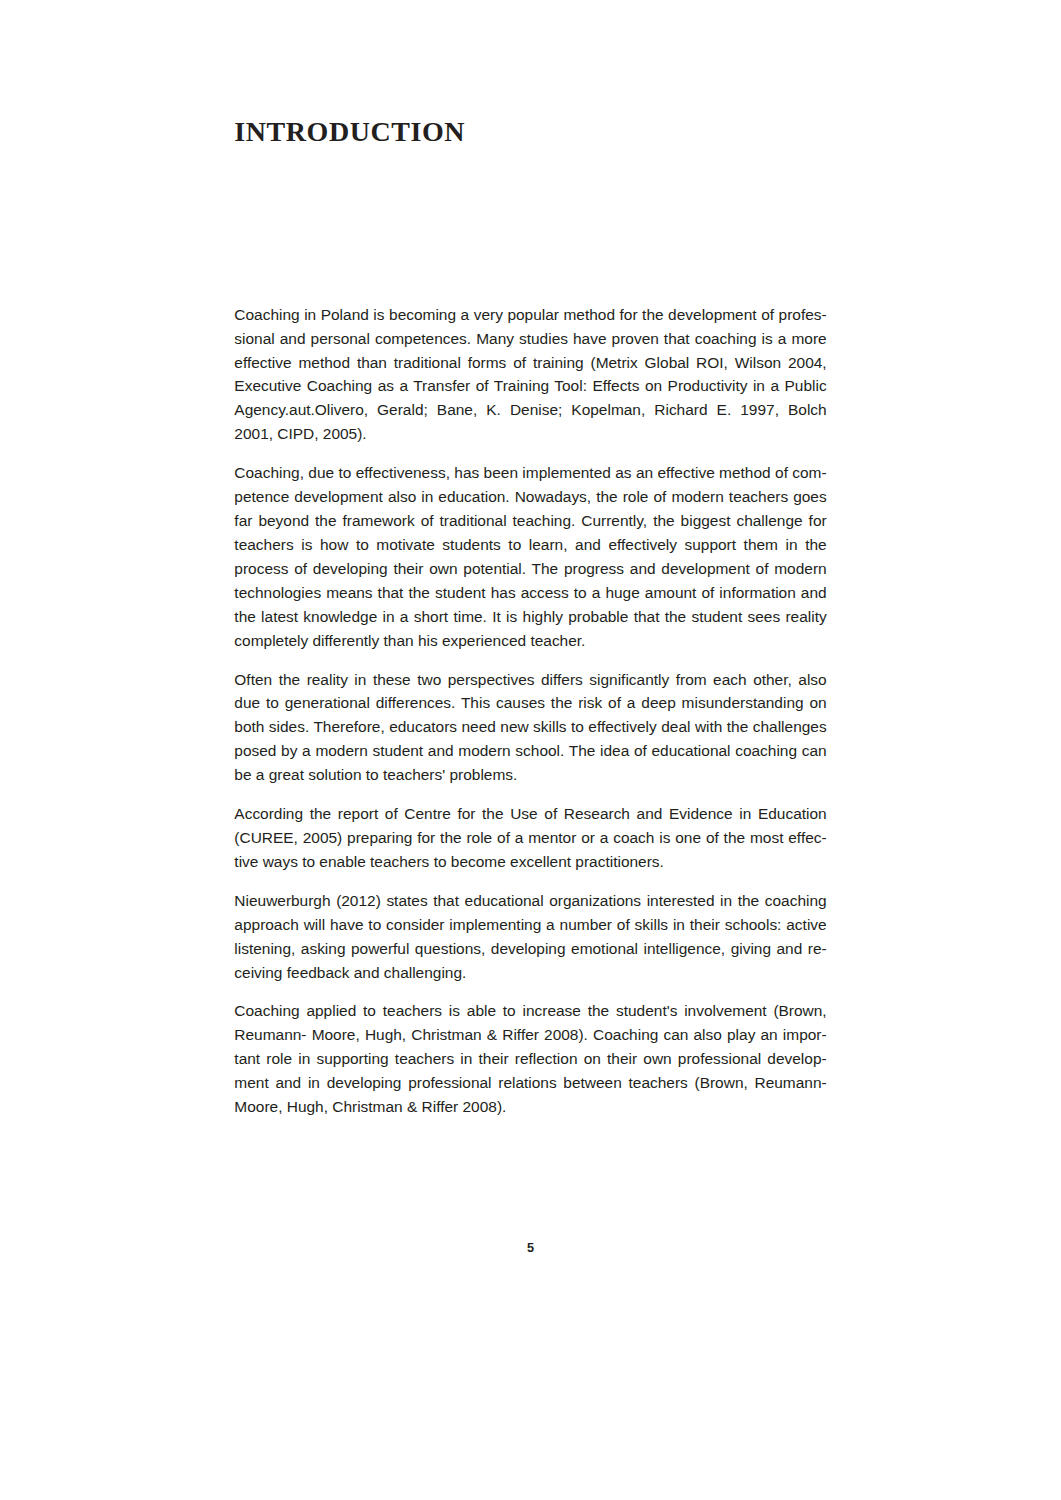INTRODUCTION
Coaching in Poland is becoming a very popular method for the development of professional and personal competences. Many studies have proven that coaching is a more effective method than traditional forms of training (Metrix Global ROI, Wilson 2004, Executive Coaching as a Transfer of Training Tool: Effects on Productivity in a Public Agency.aut.Olivero, Gerald; Bane, K. Denise; Kopelman, Richard E. 1997, Bolch 2001, CIPD, 2005).
Coaching, due to effectiveness, has been implemented as an effective method of competence development also in education. Nowadays, the role of modern teachers goes far beyond the framework of traditional teaching. Currently, the biggest challenge for teachers is how to motivate students to learn, and effectively support them in the process of developing their own potential. The progress and development of modern technologies means that the student has access to a huge amount of information and the latest knowledge in a short time. It is highly probable that the student sees reality completely differently than his experienced teacher.
Often the reality in these two perspectives differs significantly from each other, also due to generational differences. This causes the risk of a deep misunderstanding on both sides. Therefore, educators need new skills to effectively deal with the challenges posed by a modern student and modern school. The idea of educational coaching can be a great solution to teachers' problems.
According the report of Centre for the Use of Research and Evidence in Education (CUREE, 2005) preparing for the role of a mentor or a coach is one of the most effective ways to enable teachers to become excellent practitioners.
Nieuwerburgh (2012) states that educational organizations interested in the coaching approach will have to consider implementing a number of skills in their schools: active listening, asking powerful questions, developing emotional intelligence, giving and receiving feedback and challenging.
Coaching applied to teachers is able to increase the student's involvement (Brown, Reumann- Moore, Hugh, Christman & Riffer 2008). Coaching can also play an important role in supporting teachers in their reflection on their own professional development and in developing professional relations between teachers (Brown, Reumann-Moore, Hugh, Christman & Riffer 2008).
5